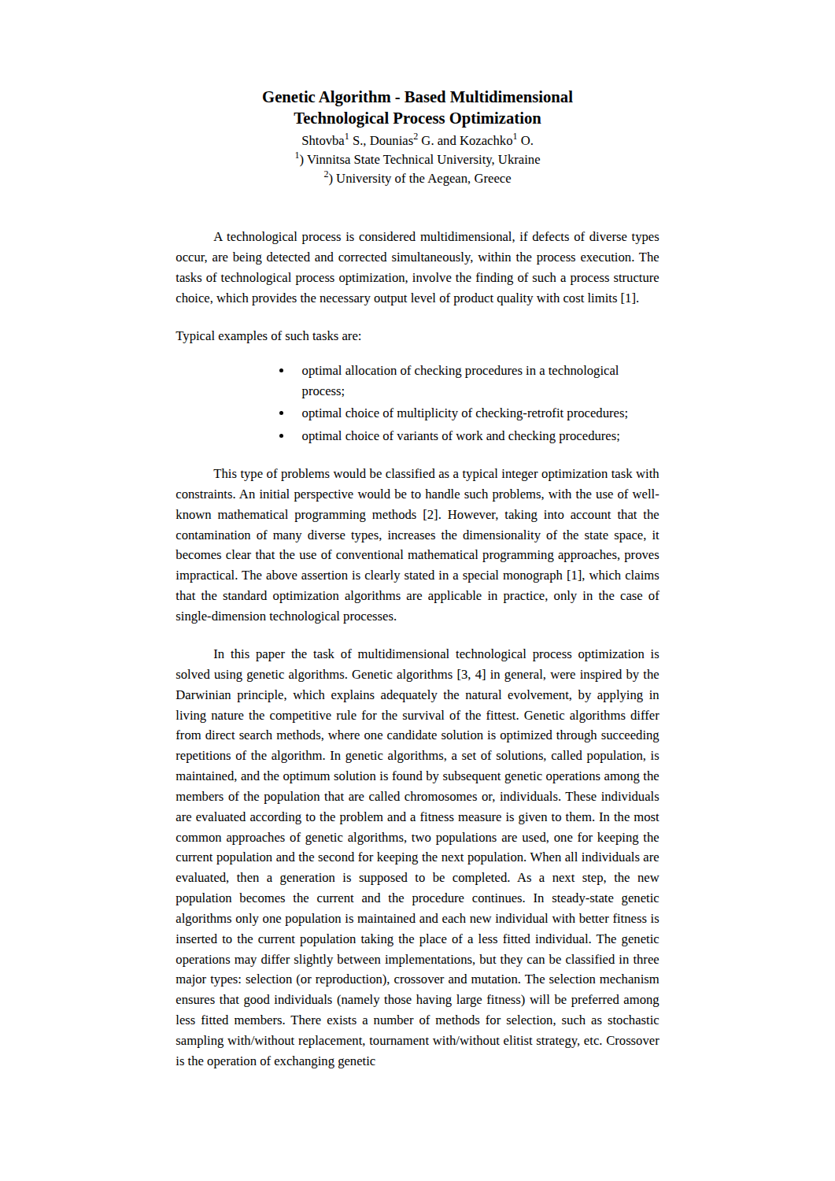Genetic Algorithm - Based Multidimensional
Technological Process Optimization
Shtovba1 S., Dounias2 G. and Kozachko1 O.
1) Vinnitsa State Technical University, Ukraine
2) University of the Aegean, Greece
A technological process is considered multidimensional, if defects of diverse types occur, are being detected and corrected simultaneously, within the process execution. The tasks of technological process optimization, involve the finding of such a process structure choice, which provides the necessary output level of product quality with cost limits [1].
Typical examples of such tasks are:
optimal allocation of checking procedures in a technological process;
optimal choice of multiplicity of checking-retrofit procedures;
optimal choice of variants of work and checking procedures;
This type of problems would be classified as a typical integer optimization task with constraints. An initial perspective would be to handle such problems, with the use of well-known mathematical programming methods [2]. However, taking into account that the contamination of many diverse types, increases the dimensionality of the state space, it becomes clear that the use of conventional mathematical programming approaches, proves impractical. The above assertion is clearly stated in a special monograph [1], which claims that the standard optimization algorithms are applicable in practice, only in the case of single-dimension technological processes.
In this paper the task of multidimensional technological process optimization is solved using genetic algorithms. Genetic algorithms [3, 4] in general, were inspired by the Darwinian principle, which explains adequately the natural evolvement, by applying in living nature the competitive rule for the survival of the fittest. Genetic algorithms differ from direct search methods, where one candidate solution is optimized through succeeding repetitions of the algorithm. In genetic algorithms, a set of solutions, called population, is maintained, and the optimum solution is found by subsequent genetic operations among the members of the population that are called chromosomes or, individuals. These individuals are evaluated according to the problem and a fitness measure is given to them. In the most common approaches of genetic algorithms, two populations are used, one for keeping the current population and the second for keeping the next population. When all individuals are evaluated, then a generation is supposed to be completed. As a next step, the new population becomes the current and the procedure continues. In steady-state genetic algorithms only one population is maintained and each new individual with better fitness is inserted to the current population taking the place of a less fitted individual. The genetic operations may differ slightly between implementations, but they can be classified in three major types: selection (or reproduction), crossover and mutation. The selection mechanism ensures that good individuals (namely those having large fitness) will be preferred among less fitted members. There exists a number of methods for selection, such as stochastic sampling with/without replacement, tournament with/without elitist strategy, etc. Crossover is the operation of exchanging genetic